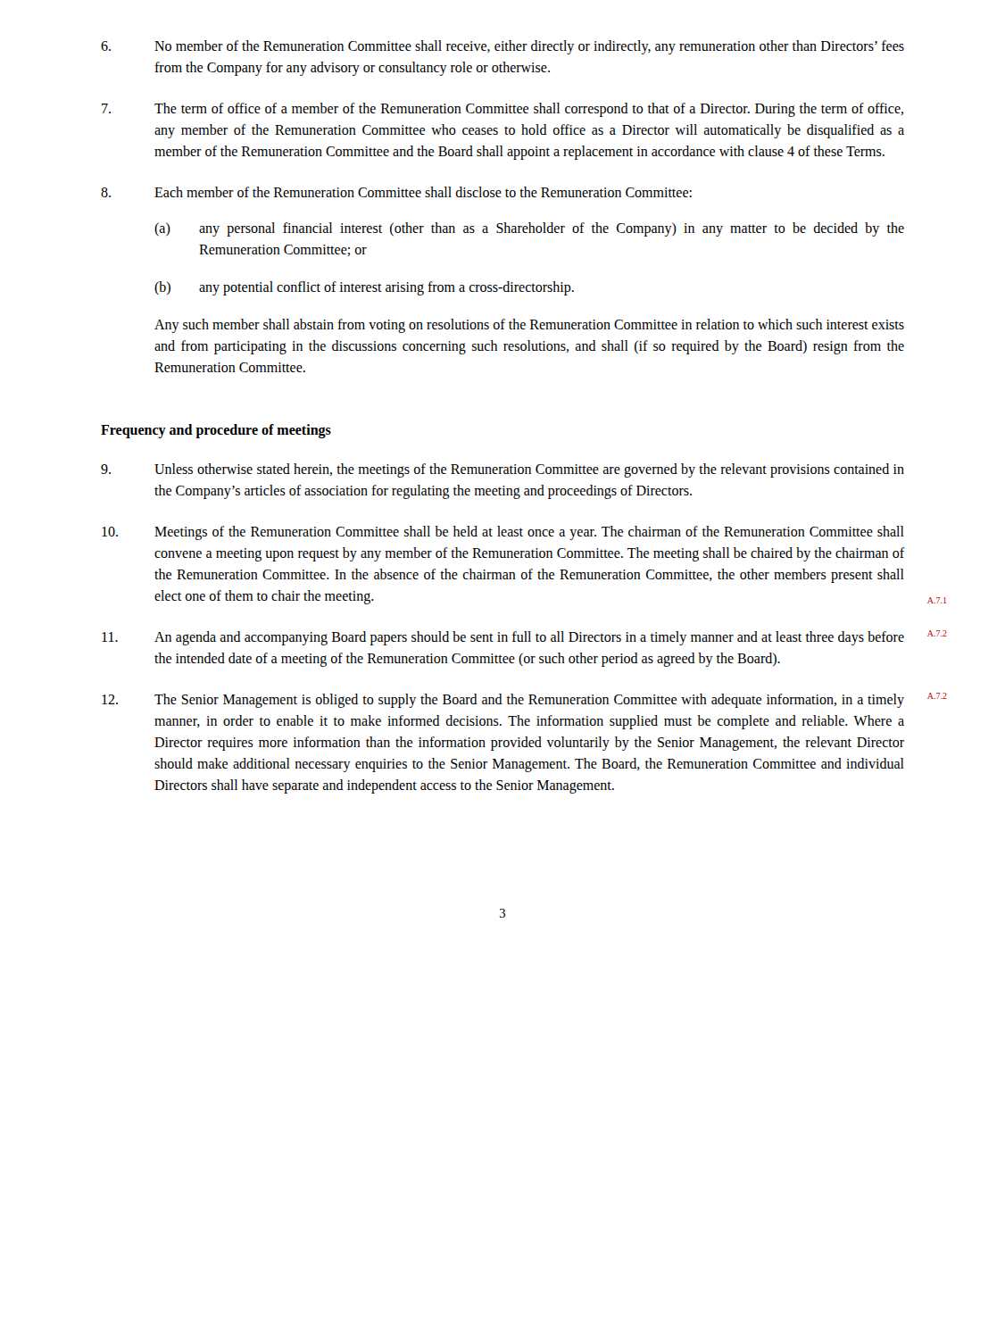6.
No member of the Remuneration Committee shall receive, either directly or indirectly, any remuneration other than Directors’ fees from the Company for any advisory or consultancy role or otherwise.
7.
The term of office of a member of the Remuneration Committee shall correspond to that of a Director. During the term of office, any member of the Remuneration Committee who ceases to hold office as a Director will automatically be disqualified as a member of the Remuneration Committee and the Board shall appoint a replacement in accordance with clause 4 of these Terms.
8.
Each member of the Remuneration Committee shall disclose to the Remuneration Committee:
(a)
any personal financial interest (other than as a Shareholder of the Company) in any matter to be decided by the Remuneration Committee; or
(b)
any potential conflict of interest arising from a cross-directorship.
Any such member shall abstain from voting on resolutions of the Remuneration Committee in relation to which such interest exists and from participating in the discussions concerning such resolutions, and shall (if so required by the Board) resign from the Remuneration Committee.
Frequency and procedure of meetings
9.
Unless otherwise stated herein, the meetings of the Remuneration Committee are governed by the relevant provisions contained in the Company’s articles of association for regulating the meeting and proceedings of Directors.
10.
Meetings of the Remuneration Committee shall be held at least once a year. The chairman of the Remuneration Committee shall convene a meeting upon request by any member of the Remuneration Committee. The meeting shall be chaired by the chairman of the Remuneration Committee. In the absence of the chairman of the Remuneration Committee, the other members present shall elect one of them to chair the meeting.A.7.1
11.
An agenda and accompanying Board papers should be sent in full to all Directors in a timely manner and at least three days before the intended date of a meeting of the Remuneration Committee (or such other period as agreed by the Board).A.7.2
12.
The Senior Management is obliged to supply the Board and the Remuneration Committee with adequate information, in a timely manner, in order to enable it to make informed decisions. The information supplied must be complete and reliable. Where a Director requires more information than the information provided voluntarily by the Senior Management, the relevant Director should make additional necessary enquiries to the Senior Management. The Board, the Remuneration Committee and individual Directors shall have separate and independent access to the Senior Management.A.7.2
3